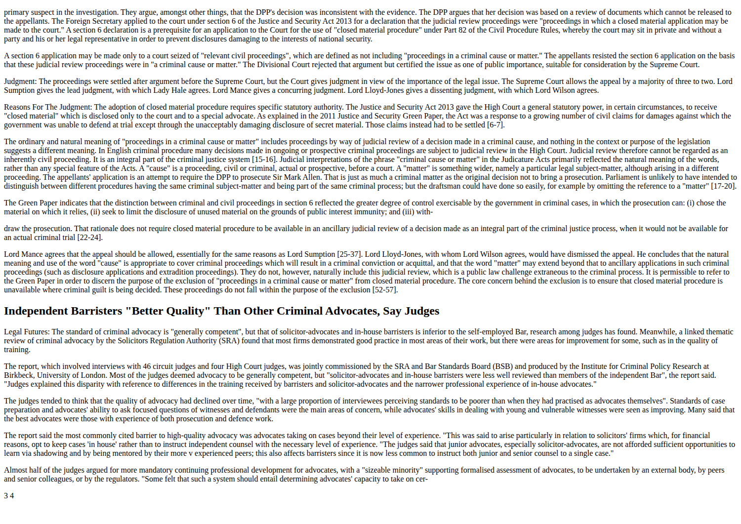primary suspect in the investigation. They argue, amongst other things, that the DPP's decision was inconsistent with the evidence. The DPP argues that her decision was based on a review of documents which cannot be released to the appellants. The Foreign Secretary applied to the court under section 6 of the Justice and Security Act 2013 for a declaration that the judicial review proceedings were "proceedings in which a closed material application may be made to the court." A section 6 declaration is a prerequisite for an application to the Court for the use of "closed material procedure" under Part 82 of the Civil Procedure Rules, whereby the court may sit in private and without a party and his or her legal representative in order to prevent disclosures damaging to the interests of national security.
A section 6 application may be made only to a court seized of "relevant civil proceedings", which are defined as not including "proceedings in a criminal cause or matter." The appellants resisted the section 6 application on the basis that these judicial review proceedings were in "a criminal cause or matter." The Divisional Court rejected that argument but certified the issue as one of public importance, suitable for consideration by the Supreme Court.
Judgment: The proceedings were settled after argument before the Supreme Court, but the Court gives judgment in view of the importance of the legal issue. The Supreme Court allows the appeal by a majority of three to two. Lord Sumption gives the lead judgment, with which Lady Hale agrees. Lord Mance gives a concurring judgment. Lord Lloyd-Jones gives a dissenting judgment, with which Lord Wilson agrees.
Reasons For The Judgment: The adoption of closed material procedure requires specific statutory authority. The Justice and Security Act 2013 gave the High Court a general statutory power, in certain circumstances, to receive "closed material" which is disclosed only to the court and to a special advocate. As explained in the 2011 Justice and Security Green Paper, the Act was a response to a growing number of civil claims for damages against which the government was unable to defend at trial except through the unacceptably damaging disclosure of secret material. Those claims instead had to be settled [6-7].
The ordinary and natural meaning of "proceedings in a criminal cause or matter" includes proceedings by way of judicial review of a decision made in a criminal cause, and nothing in the context or purpose of the legislation suggests a different meaning. In English criminal procedure many decisions made in ongoing or prospective criminal proceedings are subject to judicial review in the High Court. Judicial review therefore cannot be regarded as an inherently civil proceeding. It is an integral part of the criminal justice system [15-16]. Judicial interpretations of the phrase "criminal cause or matter" in the Judicature Acts primarily reflected the natural meaning of the words, rather than any special feature of the Acts. A "cause" is a proceeding, civil or criminal, actual or prospective, before a court. A "matter" is something wider, namely a particular legal subject-matter, although arising in a different proceeding. The appellants' application is an attempt to require the DPP to prosecute Sir Mark Allen. That is just as much a criminal matter as the original decision not to bring a prosecution. Parliament is unlikely to have intended to distinguish between different procedures having the same criminal subject-matter and being part of the same criminal process; but the draftsman could have done so easily, for example by omitting the reference to a "matter" [17-20].
The Green Paper indicates that the distinction between criminal and civil proceedings in section 6 reflected the greater degree of control exercisable by the government in criminal cases, in which the prosecution can: (i) chose the material on which it relies, (ii) seek to limit the disclosure of unused material on the grounds of public interest immunity; and (iii) with-
draw the prosecution. That rationale does not require closed material procedure to be available in an ancillary judicial review of a decision made as an integral part of the criminal justice process, when it would not be available for an actual criminal trial [22-24].
Lord Mance agrees that the appeal should be allowed, essentially for the same reasons as Lord Sumption [25-37]. Lord Lloyd-Jones, with whom Lord Wilson agrees, would have dismissed the appeal. He concludes that the natural meaning and use of the word "cause" is appropriate to cover criminal proceedings which will result in a criminal conviction or acquittal, and that the word "matter" may extend beyond that to ancillary applications in such criminal proceedings (such as disclosure applications and extradition proceedings). They do not, however, naturally include this judicial review, which is a public law challenge extraneous to the criminal process. It is permissible to refer to the Green Paper in order to discern the purpose of the exclusion of "proceedings in a criminal cause or matter" from closed material procedure. The core concern behind the exclusion is to ensure that closed material procedure is unavailable where criminal guilt is being decided. These proceedings do not fall within the purpose of the exclusion [52-57].
Independent Barristers "Better Quality" Than Other Criminal Advocates, Say Judges
Legal Futures: The standard of criminal advocacy is "generally competent", but that of solicitor-advocates and in-house barristers is inferior to the self-employed Bar, research among judges has found. Meanwhile, a linked thematic review of criminal advocacy by the Solicitors Regulation Authority (SRA) found that most firms demonstrated good practice in most areas of their work, but there were areas for improvement for some, such as in the quality of training.
The report, which involved interviews with 46 circuit judges and four High Court judges, was jointly commissioned by the SRA and Bar Standards Board (BSB) and produced by the Institute for Criminal Policy Research at Birkbeck, University of London. Most of the judges deemed advocacy to be generally competent, but "solicitor-advocates and in-house barristers were less well reviewed than members of the independent Bar", the report said. "Judges explained this disparity with reference to differences in the training received by barristers and solicitor-advocates and the narrower professional experience of in-house advocates."
The judges tended to think that the quality of advocacy had declined over time, "with a large proportion of interviewees perceiving standards to be poorer than when they had practised as advocates themselves". Standards of case preparation and advocates' ability to ask focused questions of witnesses and defendants were the main areas of concern, while advocates' skills in dealing with young and vulnerable witnesses were seen as improving. Many said that the best advocates were those with experience of both prosecution and defence work.
The report said the most commonly cited barrier to high-quality advocacy was advocates taking on cases beyond their level of experience. "This was said to arise particularly in relation to solicitors' firms which, for financial reasons, opt to keep cases 'in house' rather than to instruct independent counsel with the necessary level of experience. "The judges said that junior advocates, especially solicitor-advocates, are not afforded sufficient opportunities to learn via shadowing and by being mentored by their more v experienced peers; this also affects barristers since it is now less common to instruct both junior and senior counsel to a single case."
Almost half of the judges argued for more mandatory continuing professional development for advocates, with a "sizeable minority" supporting formalised assessment of advocates, to be undertaken by an external body, by peers and senior colleagues, or by the regulators. "Some felt that such a system should entail determining advocates' capacity to take on cer-
3 4